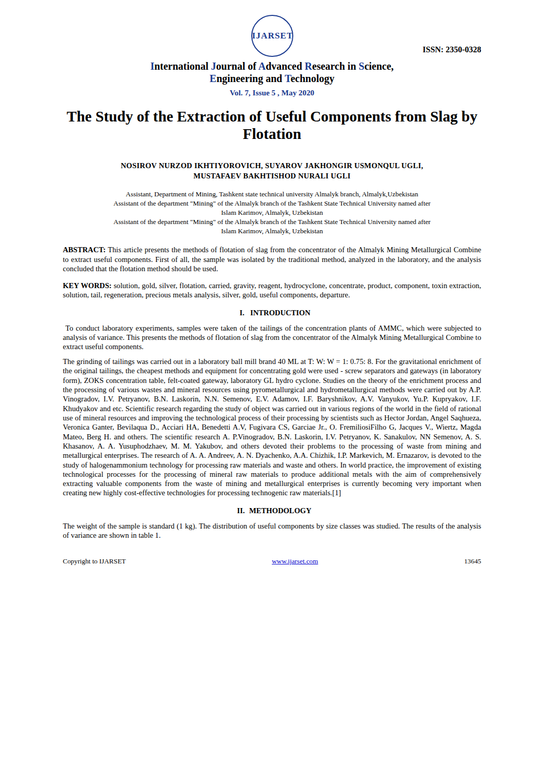IJARSET
ISSN: 2350-0328
International Journal of Advanced Research in Science,
Engineering and Technology
Vol. 7, Issue 5 , May 2020
The Study of the Extraction of Useful Components from Slag by Flotation
NOSIROV NURZOD IKHTIYOROVICH, SUYAROV JAKHONGIR USMONQUL UGLI,
MUSTAFAEV BAKHTISHOD NURALI UGLI
Assistant, Department of Mining, Tashkent state technical university Almalyk branch, Almalyk,Uzbekistan
Assistant of the department "Mining" of the Almalyk branch of the Tashkent State Technical University named after
Islam Karimov, Almalyk, Uzbekistan
Assistant of the department "Mining" of the Almalyk branch of the Tashkent State Technical University named after
Islam Karimov, Almalyk, Uzbekistan
ABSTRACT: This article presents the methods of flotation of slag from the concentrator of the Almalyk Mining Metallurgical Combine to extract useful components. First of all, the sample was isolated by the traditional method, analyzed in the laboratory, and the analysis concluded that the flotation method should be used.
KEY WORDS: solution, gold, silver, flotation, carried, gravity, reagent, hydrocyclone, concentrate, product, component, toxin extraction, solution, tail, regeneration, precious metals analysis, silver, gold, useful components, departure.
I. INTRODUCTION
To conduct laboratory experiments, samples were taken of the tailings of the concentration plants of AMMC, which were subjected to analysis of variance. This presents the methods of flotation of slag from the concentrator of the Almalyk Mining Metallurgical Combine to extract useful components.
The grinding of tailings was carried out in a laboratory ball mill brand 40 ML at T: W: W = 1: 0.75: 8. For the gravitational enrichment of the original tailings, the cheapest methods and equipment for concentrating gold were used - screw separators and gateways (in laboratory form), ZOKS concentration table, felt-coated gateway, laboratory GL hydro cyclone. Studies on the theory of the enrichment process and the processing of various wastes and mineral resources using pyrometallurgical and hydrometallurgical methods were carried out by A.P. Vinogradov, I.V. Petryanov, B.N. Laskorin, N.N. Semenov, E.V. Adamov, I.F. Baryshnikov, A.V. Vanyukov, Yu.P. Kupryakov, I.F. Khudyakov and etc. Scientific research regarding the study of object was carried out in various regions of the world in the field of rational use of mineral resources and improving the technological process of their processing by scientists such as Hector Jordan, Angel Saqhueza, Veronica Ganter, Bevilaqua D., Acciari HA, Benedetti A.V, Fugivara CS, Garciae Jr., O. FremiliosiFilho G, Jacques V., Wiertz, Magda Mateo, Berg H. and others. The scientific research A. P.Vinogradov, B.N. Laskorin, I.V. Petryanov, K. Sanakulov, NN Semenov, A. S. Khasanov, A. A. Yusuphodzhaev, M. M. Yakubov, and others devoted their problems to the processing of waste from mining and metallurgical enterprises. The research of A. A. Andreev, A. N. Dyachenko, A.A. Chizhik, I.P. Markevich, M. Ernazarov, is devoted to the study of halogenammonium technology for processing raw materials and waste and others. In world practice, the improvement of existing technological processes for the processing of mineral raw materials to produce additional metals with the aim of comprehensively extracting valuable components from the waste of mining and metallurgical enterprises is currently becoming very important when creating new highly cost-effective technologies for processing technogenic raw materials.[1]
II. METHODOLOGY
The weight of the sample is standard (1 kg). The distribution of useful components by size classes was studied. The results of the analysis of variance are shown in table 1.
Copyright to IJARSET www.ijarset.com 13645